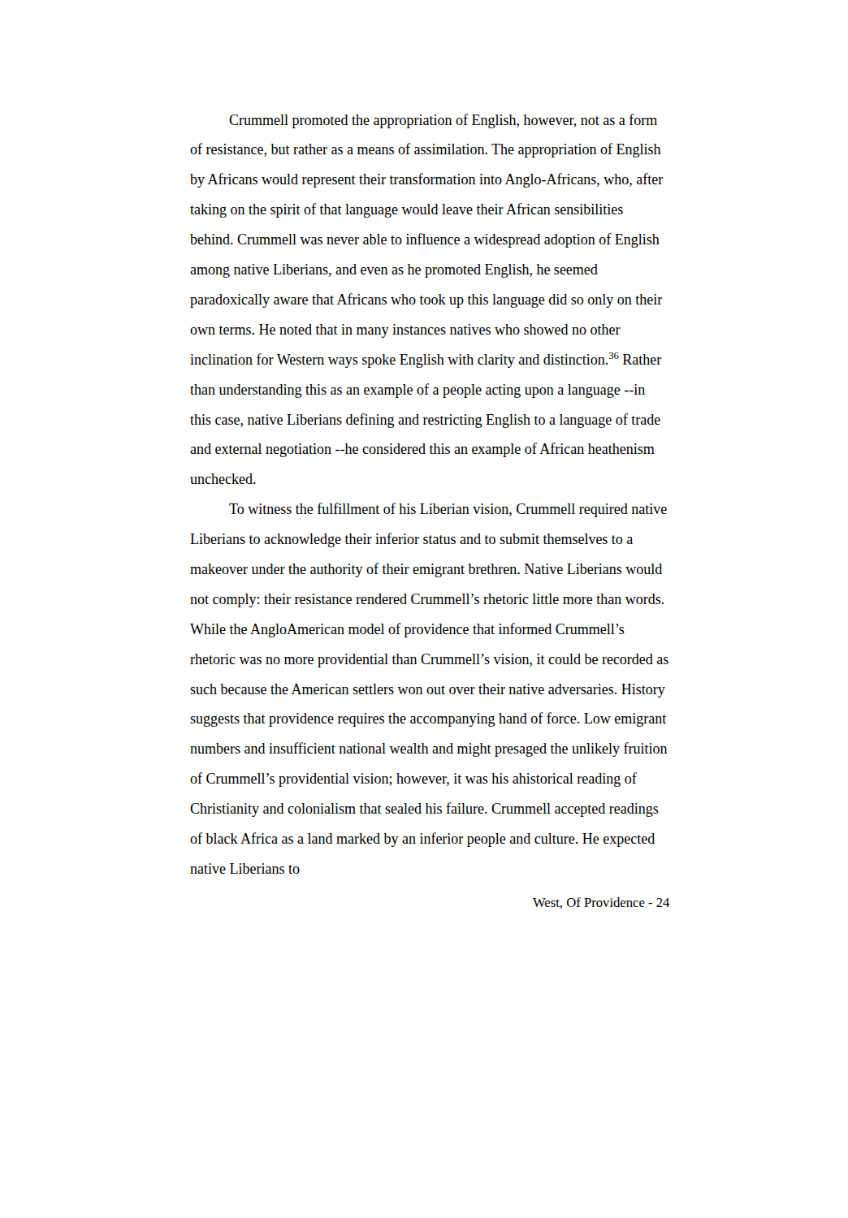Crummell promoted the appropriation of English, however, not as a form of resistance, but rather as a means of assimilation. The appropriation of English by Africans would represent their transformation into Anglo-Africans, who, after taking on the spirit of that language would leave their African sensibilities behind. Crummell was never able to influence a widespread adoption of English among native Liberians, and even as he promoted English, he seemed paradoxically aware that Africans who took up this language did so only on their own terms. He noted that in many instances natives who showed no other inclination for Western ways spoke English with clarity and distinction.36 Rather than understanding this as an example of a people acting upon a language --in this case, native Liberians defining and restricting English to a language of trade and external negotiation --he considered this an example of African heathenism unchecked.
To witness the fulfillment of his Liberian vision, Crummell required native Liberians to acknowledge their inferior status and to submit themselves to a makeover under the authority of their emigrant brethren. Native Liberians would not comply: their resistance rendered Crummell’s rhetoric little more than words. While the AngloAmerican model of providence that informed Crummell’s rhetoric was no more providential than Crummell’s vision, it could be recorded as such because the American settlers won out over their native adversaries. History suggests that providence requires the accompanying hand of force. Low emigrant numbers and insufficient national wealth and might presaged the unlikely fruition of Crummell’s providential vision; however, it was his ahistorical reading of Christianity and colonialism that sealed his failure. Crummell accepted readings of black Africa as a land marked by an inferior people and culture. He expected native Liberians to
West, Of Providence - 24